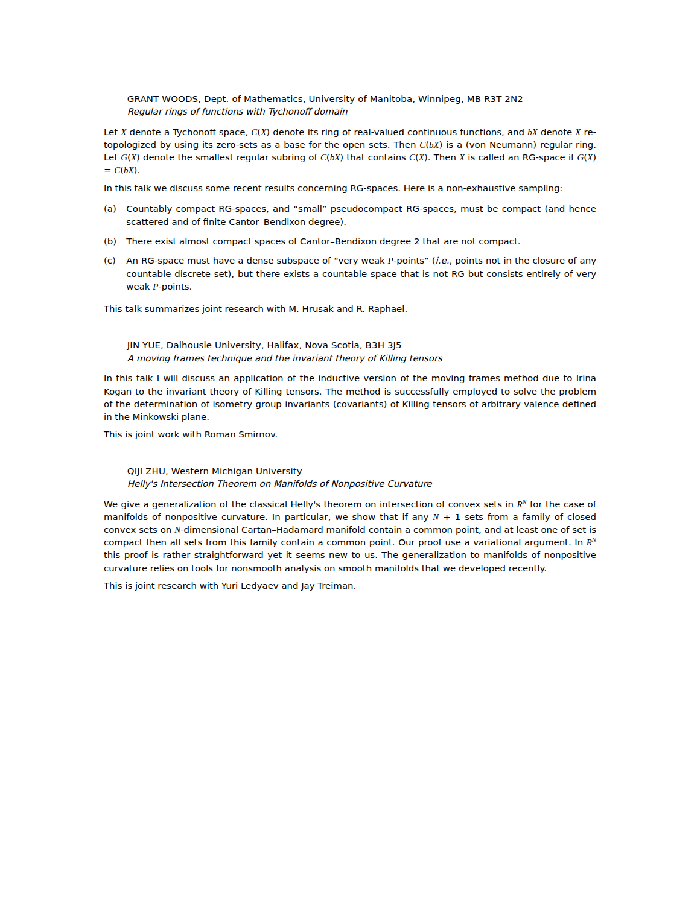GRANT WOODS, Dept. of Mathematics, University of Manitoba, Winnipeg, MB R3T 2N2 Regular rings of functions with Tychonoff domain
Let X denote a Tychonoff space, C(X) denote its ring of real-valued continuous functions, and bX denote X re-topologized by using its zero-sets as a base for the open sets. Then C(bX) is a (von Neumann) regular ring. Let G(X) denote the smallest regular subring of C(bX) that contains C(X). Then X is called an RG-space if G(X) = C(bX).
In this talk we discuss some recent results concerning RG-spaces. Here is a non-exhaustive sampling:
Countably compact RG-spaces, and “small” pseudocompact RG-spaces, must be compact (and hence scattered and of finite Cantor–Bendixon degree).
There exist almost compact spaces of Cantor–Bendixon degree 2 that are not compact.
An RG-space must have a dense subspace of “very weak P-points” (i.e., points not in the closure of any countable discrete set), but there exists a countable space that is not RG but consists entirely of very weak P-points.
This talk summarizes joint research with M. Hrusak and R. Raphael.
JIN YUE, Dalhousie University, Halifax, Nova Scotia, B3H 3J5 A moving frames technique and the invariant theory of Killing tensors
In this talk I will discuss an application of the inductive version of the moving frames method due to Irina Kogan to the invariant theory of Killing tensors. The method is successfully employed to solve the problem of the determination of isometry group invariants (covariants) of Killing tensors of arbitrary valence defined in the Minkowski plane.
This is joint work with Roman Smirnov.
QIJI ZHU, Western Michigan University Helly's Intersection Theorem on Manifolds of Nonpositive Curvature
We give a generalization of the classical Helly's theorem on intersection of convex sets in RN for the case of manifolds of nonpositive curvature. In particular, we show that if any N + 1 sets from a family of closed convex sets on N-dimensional Cartan–Hadamard manifold contain a common point, and at least one of set is compact then all sets from this family contain a common point. Our proof use a variational argument. In RN this proof is rather straightforward yet it seems new to us. The generalization to manifolds of nonpositive curvature relies on tools for nonsmooth analysis on smooth manifolds that we developed recently.
This is joint research with Yuri Ledyaev and Jay Treiman.